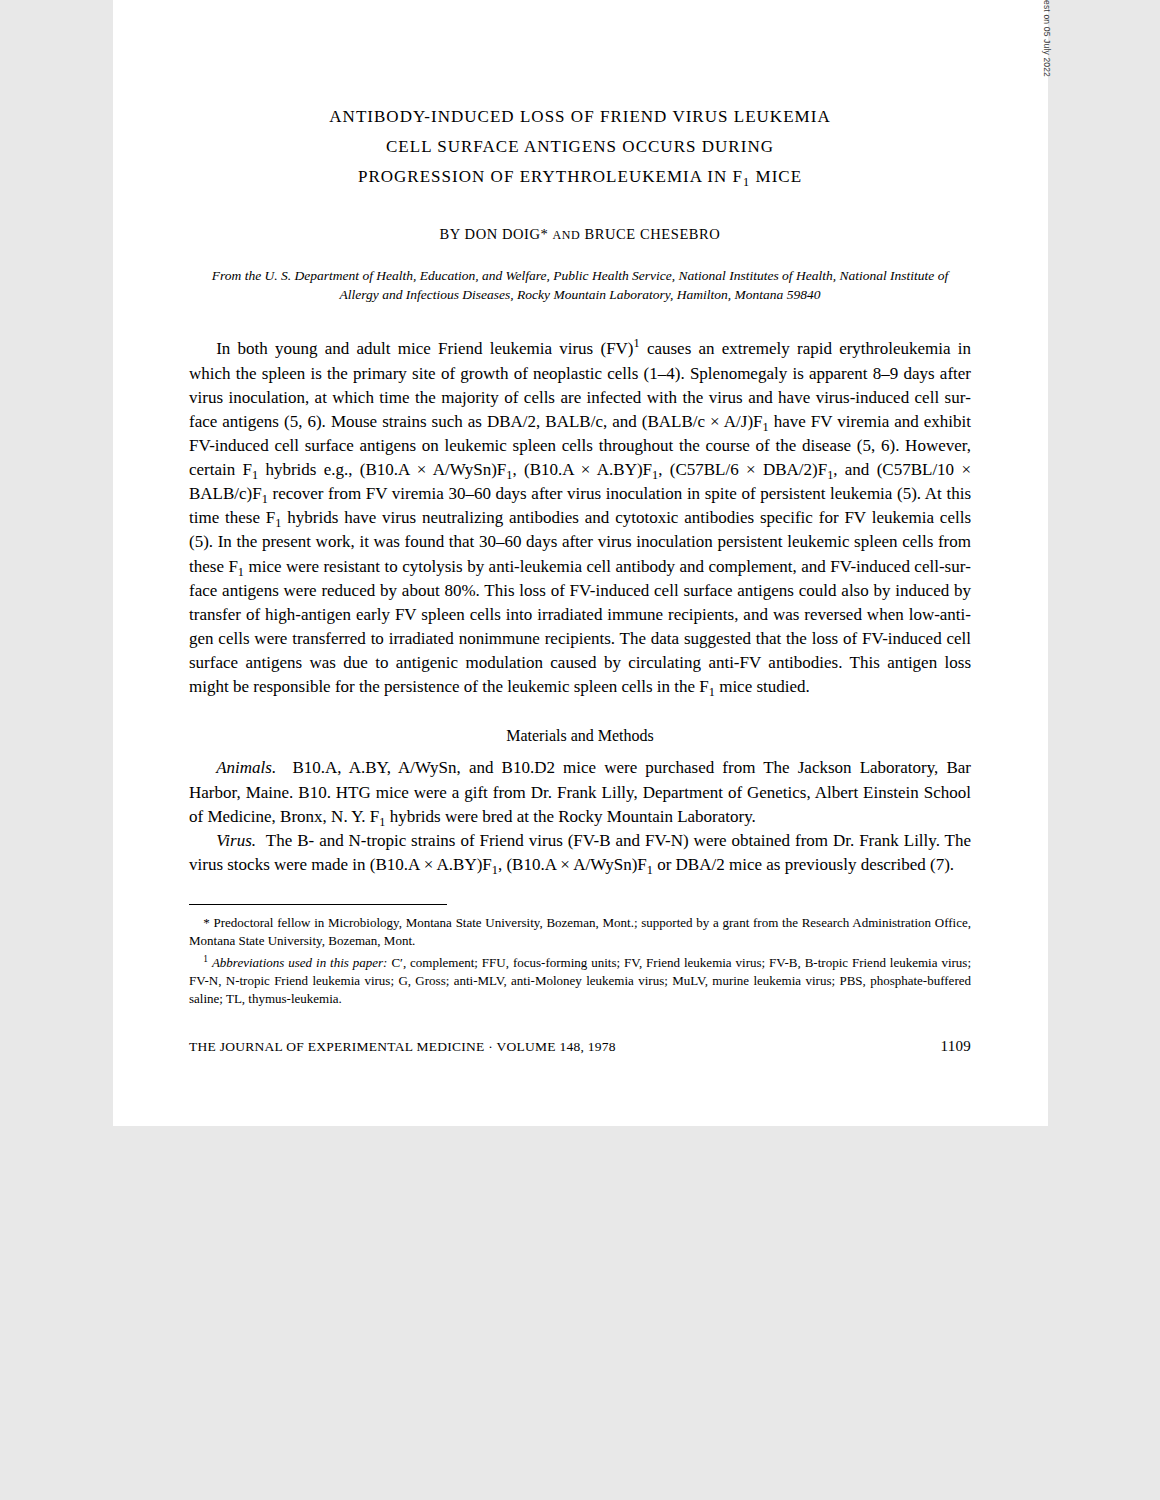Downloaded from http://rupress.org/jem/article-pdf/148/5/1109/1089650/1109.pdf by guest on 05 July 2022
Antibody-Induced Loss of Friend Virus Leukemia
Cell Surface Antigens Occurs During
Progression of Erythroleukemia in F1 Mice
By Don Doig* and Bruce Chesebro
From the U. S. Department of Health, Education, and Welfare, Public Health Service, National Institutes of Health, National Institute of Allergy and Infectious Diseases, Rocky Mountain Laboratory, Hamilton, Montana 59840
In both young and adult mice Friend leukemia virus (FV)1 causes an extremely rapid erythroleukemia in which the spleen is the primary site of growth of neoplastic cells (1–4). Splenomegaly is apparent 8–9 days after virus inoculation, at which time the majority of cells are infected with the virus and have virus-induced cell surface antigens (5, 6). Mouse strains such as DBA/2, BALB/c, and (BALB/c × A/J)F1 have FV viremia and exhibit FV-induced cell surface antigens on leukemic spleen cells throughout the course of the disease (5, 6). However, certain F1 hybrids e.g., (B10.A × A/WySn)F1, (B10.A × A.BY)F1, (C57BL/6 × DBA/2)F1, and (C57BL/10 × BALB/c)F1 recover from FV viremia 30–60 days after virus inoculation in spite of persistent leukemia (5). At this time these F1 hybrids have virus neutralizing antibodies and cytotoxic antibodies specific for FV leukemia cells (5). In the present work, it was found that 30–60 days after virus inoculation persistent leukemic spleen cells from these F1 mice were resistant to cytolysis by anti-leukemia cell antibody and complement, and FV-induced cell-surface antigens were reduced by about 80%. This loss of FV-induced cell surface antigens could also by induced by transfer of high-antigen early FV spleen cells into irradiated immune recipients, and was reversed when low-antigen cells were transferred to irradiated nonimmune recipients. The data suggested that the loss of FV-induced cell surface antigens was due to antigenic modulation caused by circulating anti-FV antibodies. This antigen loss might be responsible for the persistence of the leukemic spleen cells in the F1 mice studied.
Materials and Methods
Animals. B10.A, A.BY, A/WySn, and B10.D2 mice were purchased from The Jackson Laboratory, Bar Harbor, Maine. B10. HTG mice were a gift from Dr. Frank Lilly, Department of Genetics, Albert Einstein School of Medicine, Bronx, N. Y. F1 hybrids were bred at the Rocky Mountain Laboratory.
Virus. The B- and N-tropic strains of Friend virus (FV-B and FV-N) were obtained from Dr. Frank Lilly. The virus stocks were made in (B10.A × A.BY)F1, (B10.A × A/WySn)F1 or DBA/2 mice as previously described (7).
* Predoctoral fellow in Microbiology, Montana State University, Bozeman, Mont.; supported by a grant from the Research Administration Office, Montana State University, Bozeman, Mont.
1 Abbreviations used in this paper: C′, complement; FFU, focus-forming units; FV, Friend leukemia virus; FV-B, B-tropic Friend leukemia virus; FV-N, N-tropic Friend leukemia virus; G, Gross; anti-MLV, anti-Moloney leukemia virus; MuLV, murine leukemia virus; PBS, phosphate-buffered saline; TL, thymus-leukemia.
THE JOURNAL OF EXPERIMENTAL MEDICINE · VOLUME 148, 1978 1109